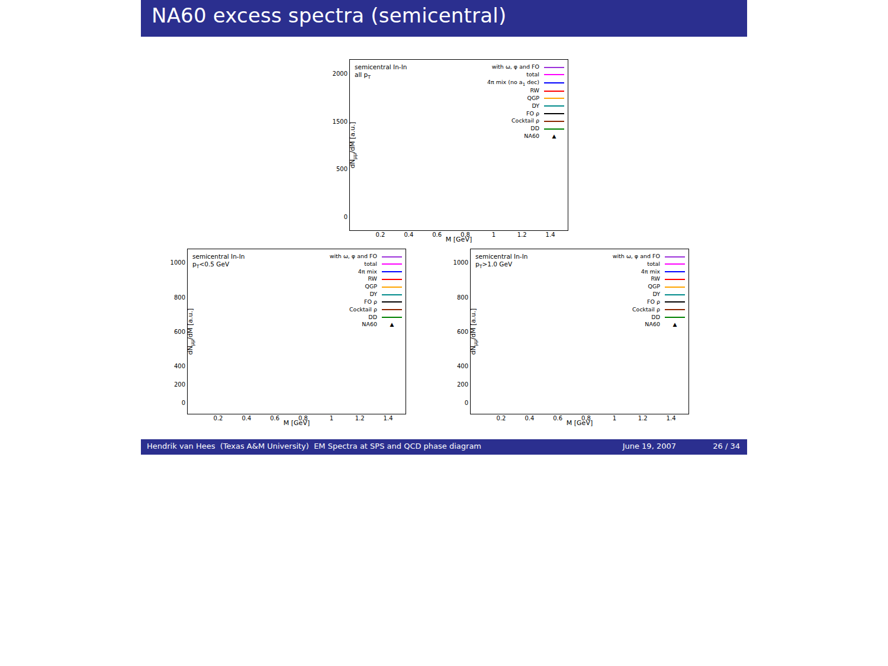NA60 excess spectra (semicentral)
dNμμ/dM [a.u.]
M [GeV]
2000 1500 500 0
0.2 0.4 0.6 0.8 1 1.2 1.4
semicentral In-In
all pT
| with ω, φ and FO | |
| total | |
| 4π mix (no a 1 dec) | |
| RW | |
| QGP | |
| DY | |
| FO ρ | |
| Cocktail ρ | |
| DD | |
| NA60 | ▲ |
dNμμ/dM [a.u.]
M [GeV]
1000 800 600 400 200 0
0.2 0.4 0.6 0.8 1 1.2 1.4
semicentral In-In
pT<0.5 GeV
| with ω, φ and FO | |
| total | |
| 4π mix | |
| RW | |
| QGP | |
| DY | |
| FO ρ | |
| Cocktail ρ | |
| DD | |
| NA60 | ▲ |
dNμμ/dM [a.u.]
M [GeV]
1000 800 600 400 200 0
0.2 0.4 0.6 0.8 1 1.2 1.4
semicentral In-In
pT>1.0 GeV
| with ω, φ and FO | |
| total | |
| 4π mix | |
| RW | |
| QGP | |
| DY | |
| FO ρ | |
| Cocktail ρ | |
| DD | |
| NA60 | ▲ |
Hendrik van Hees (Texas A&M University) EM Spectra at SPS and QCD phase diagram June 19, 2007 26 / 34